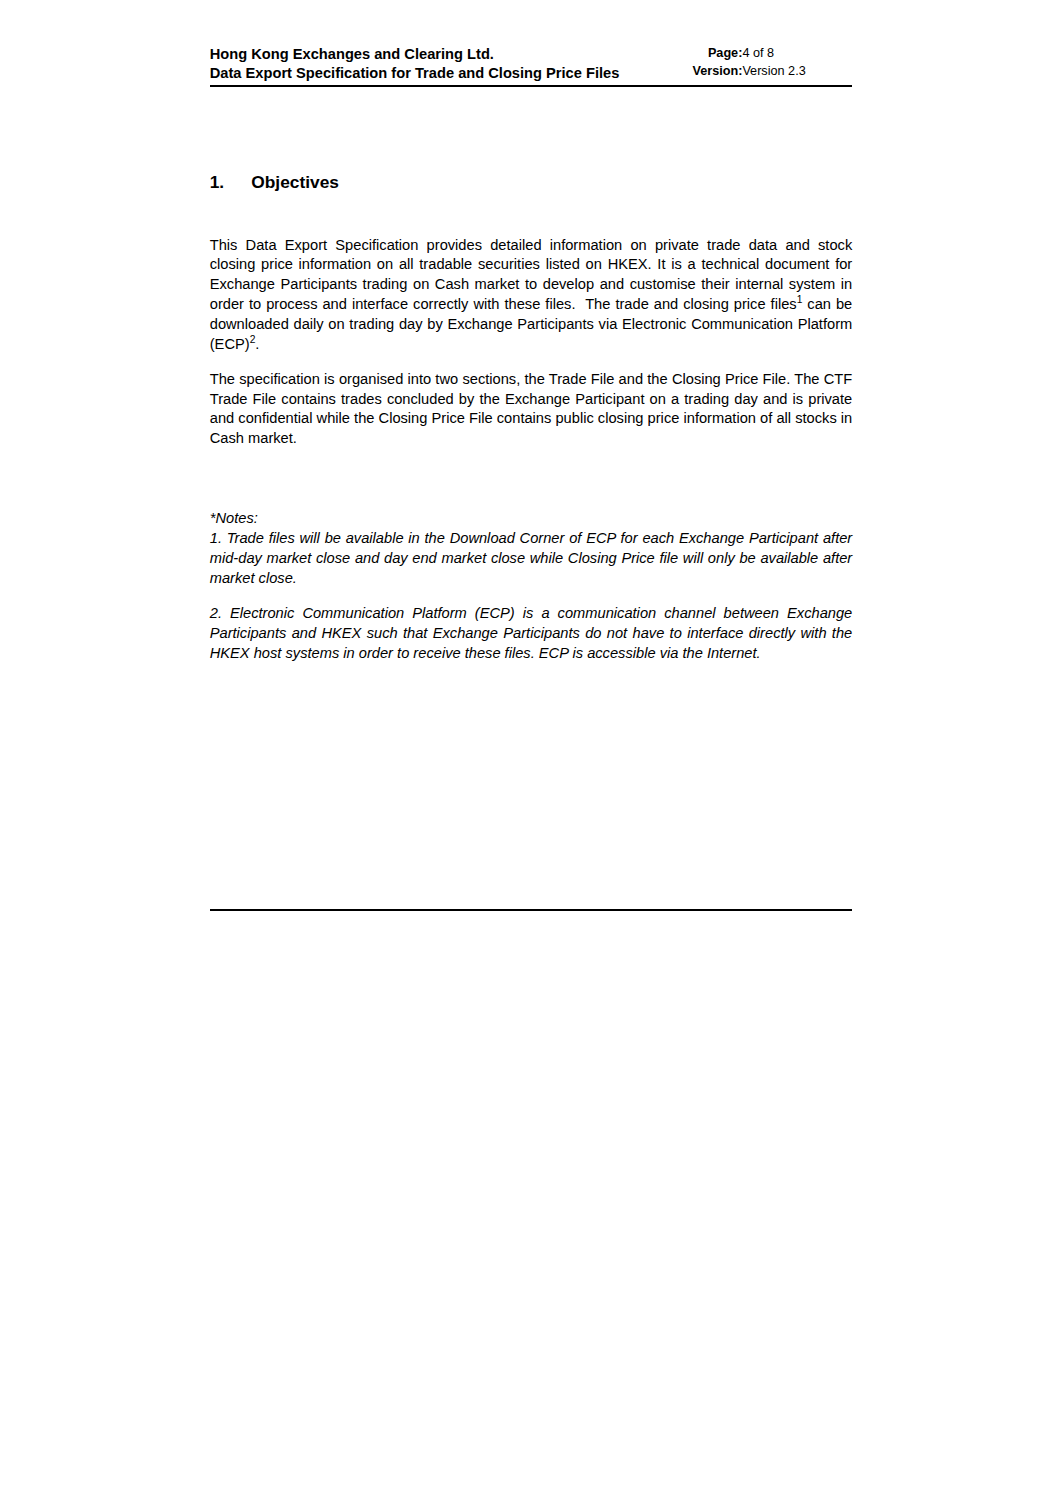| Hong Kong Exchanges and Clearing Ltd. Data Export Specification for Trade and Closing Price Files | / Page: / 4 of 8 / / Version: / Version 2.3 / |
1. Objectives
This Data Export Specification provides detailed information on private trade data and stock closing price information on all tradable securities listed on HKEX. It is a technical document for Exchange Participants trading on Cash market to develop and customise their internal system in order to process and interface correctly with these files. The trade and closing price files1 can be downloaded daily on trading day by Exchange Participants via Electronic Communication Platform (ECP)2.
The specification is organised into two sections, the Trade File and the Closing Price File. The CTF Trade File contains trades concluded by the Exchange Participant on a trading day and is private and confidential while the Closing Price File contains public closing price information of all stocks in Cash market.
*Notes:
1. Trade files will be available in the Download Corner of ECP for each Exchange Participant after mid-day market close and day end market close while Closing Price file will only be available after market close.
2. Electronic Communication Platform (ECP) is a communication channel between Exchange Participants and HKEX such that Exchange Participants do not have to interface directly with the HKEX host systems in order to receive these files. ECP is accessible via the Internet.